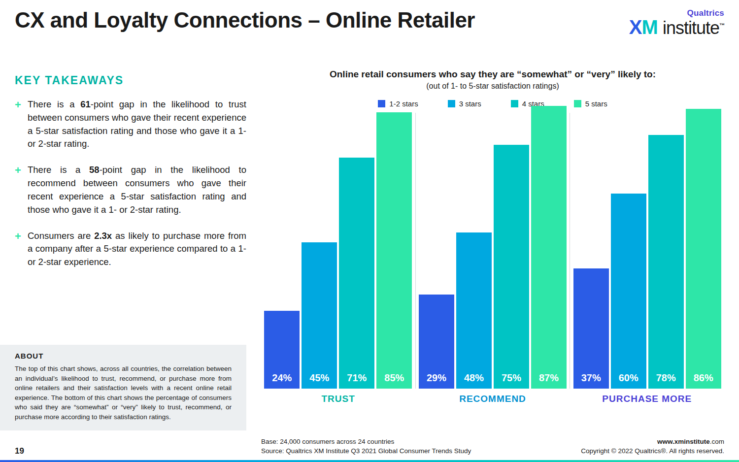CX and Loyalty Connections – Online Retailer
Qualtrics
XM institute™
KEY TAKEAWAYS
There is a 61-point gap in the likelihood to trust between consumers who gave their recent experience a 5-star satisfaction rating and those who gave it a 1- or 2-star rating.
There is a 58-point gap in the likelihood to recommend between consumers who gave their recent experience a 5-star satisfaction rating and those who gave it a 1- or 2-star rating.
Consumers are 2.3x as likely to purchase more from a company after a 5-star experience compared to a 1- or 2-star experience.
ABOUT
The top of this chart shows, across all countries, the correlation between an individual’s likelihood to trust, recommend, or purchase more from online retailers and their satisfaction levels with a recent online retail experience. The bottom of this chart shows the percentage of consumers who said they are “somewhat” or “very” likely to trust, recommend, or purchase more according to their satisfaction ratings.
19
Online retail consumers who say they are “somewhat” or “very” likely to:
(out of 1- to 5-star satisfaction ratings)
1-2 stars
3 stars
4 stars
5 stars
24%
45%
71%
85%
29%
48%
75%
87%
37%
60%
78%
86%
TRUST
RECOMMEND
PURCHASE MORE
Base: 24,000 consumers across 24 countries
Source: Qualtrics XM Institute Q3 2021 Global Consumer Trends Study
www.xminstitute.com
Copyright © 2022 Qualtrics®. All rights reserved.